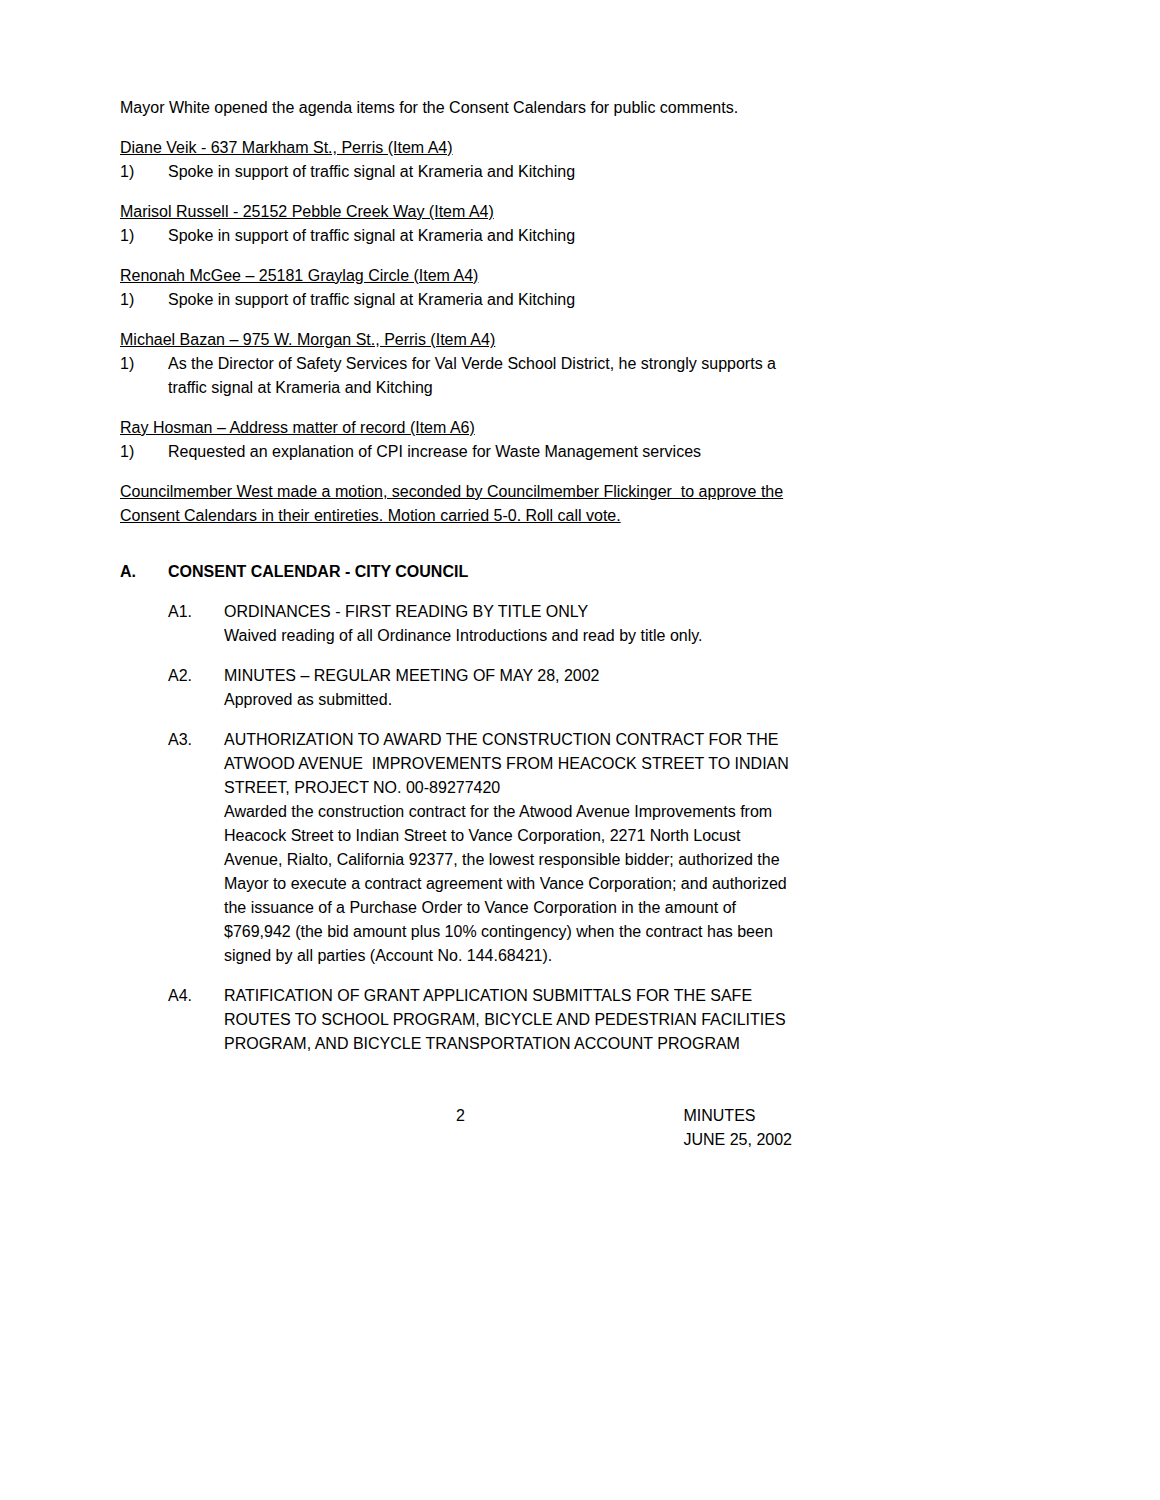Mayor White opened the agenda items for the Consent Calendars for public comments.
Diane Veik - 637 Markham St., Perris (Item A4)
1) Spoke in support of traffic signal at Krameria and Kitching
Marisol Russell - 25152 Pebble Creek Way (Item A4)
1) Spoke in support of traffic signal at Krameria and Kitching
Renonah McGee – 25181 Graylag Circle (Item A4)
1) Spoke in support of traffic signal at Krameria and Kitching
Michael Bazan – 975 W. Morgan St., Perris (Item A4)
1) As the Director of Safety Services for Val Verde School District, he strongly supports a traffic signal at Krameria and Kitching
Ray Hosman – Address matter of record (Item A6)
1) Requested an explanation of CPI increase for Waste Management services
Councilmember West made a motion, seconded by Councilmember Flickinger to approve the Consent Calendars in their entireties. Motion carried 5-0. Roll call vote.
A. CONSENT CALENDAR - CITY COUNCIL
A1.
ORDINANCES - FIRST READING BY TITLE ONLY
Waived reading of all Ordinance Introductions and read by title only.
A2.
MINUTES – REGULAR MEETING OF MAY 28, 2002
Approved as submitted.
A3.
AUTHORIZATION TO AWARD THE CONSTRUCTION CONTRACT FOR THE ATWOOD AVENUE IMPROVEMENTS FROM HEACOCK STREET TO INDIAN STREET, PROJECT NO. 00-89277420
Awarded the construction contract for the Atwood Avenue Improvements from Heacock Street to Indian Street to Vance Corporation, 2271 North Locust Avenue, Rialto, California 92377, the lowest responsible bidder; authorized the Mayor to execute a contract agreement with Vance Corporation; and authorized the issuance of a Purchase Order to Vance Corporation in the amount of $769,942 (the bid amount plus 10% contingency) when the contract has been signed by all parties (Account No. 144.68421).
A4.
RATIFICATION OF GRANT APPLICATION SUBMITTALS FOR THE SAFE ROUTES TO SCHOOL PROGRAM, BICYCLE AND PEDESTRIAN FACILITIES PROGRAM, AND BICYCLE TRANSPORTATION ACCOUNT PROGRAM
2
MINUTES
JUNE 25, 2002